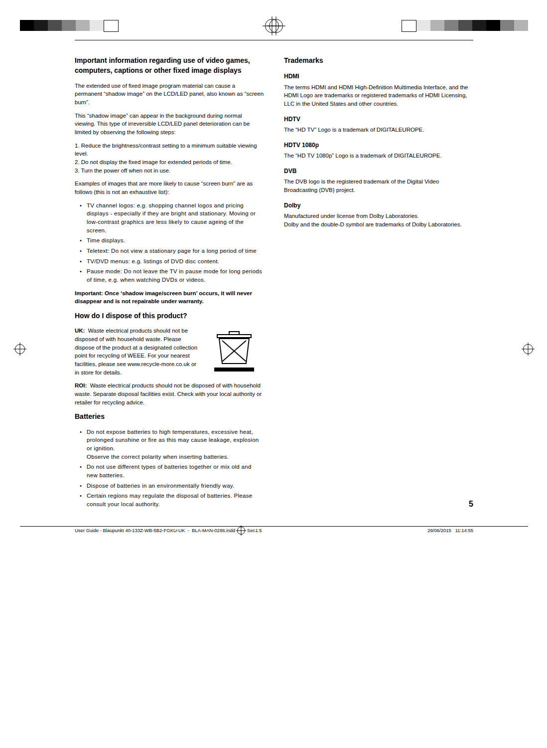Important information regarding use of video games, computers, captions or other fixed image displays
The extended use of fixed image program material can cause a permanent “shadow image” on the LCD/LED panel, also known as “screen burn”.
This “shadow image” can appear in the background during normal viewing. This type of irreversible LCD/LED panel deterioration can be limited by observing the following steps:
1. Reduce the brightness/contrast setting to a minimum suitable viewing level.
2. Do not display the fixed image for extended periods of time.
3. Turn the power off when not in use.
Examples of images that are more likely to cause “screen burn” are as follows (this is not an exhaustive list):
TV channel logos: e.g. shopping channel logos and pricing displays - especially if they are bright and stationary. Moving or low-contrast graphics are less likely to cause ageing of the screen.
Time displays.
Teletext: Do not view a stationary page for a long period of time
TV/DVD menus: e.g. listings of DVD disc content.
Pause mode: Do not leave the TV in pause mode for long periods of time, e.g. when watching DVDs or videos.
Important: Once ‘shadow image/screen burn’ occurs, it will never disappear and is not repairable under warranty.
How do I dispose of this product?
UK: Waste electrical products should not be disposed of with household waste. Please dispose of the product at a designated collection point for recycling of WEEE. For your nearest facilities, please see www.recycle-more.co.uk or in store for details.
ROI: Waste electrical products should not be disposed of with household waste. Separate disposal facilities exist. Check with your local authority or retailer for recycling advice.
Batteries
Do not expose batteries to high temperatures, excessive heat, prolonged sunshine or fire as this may cause leakage, explosion or ignition.
Observe the correct polarity when inserting batteries.
Do not use different types of batteries together or mix old and new batteries.
Dispose of batteries in an environmentally friendly way.
Certain regions may regulate the disposal of batteries. Please consult your local authority.
Trademarks
HDMI
The terms HDMI and HDMI High-Definition Multimedia Interface, and the HDMI Logo are trademarks or registered trademarks of HDMI Licensing, LLC in the United States and other countries.
HDTV
The “HD TV” Logo is a trademark of DIGITALEUROPE.
HDTV 1080p
The “HD TV 1080p” Logo is a trademark of DIGITALEUROPE.
DVB
The DVB logo is the registered trademark of the Digital Video Broadcasting (DVB) project.
Dolby
Manufactured under license from Dolby Laboratories.
Dolby and the double-D symbol are trademarks of Dolby Laboratories.
5
User Guide - Blaupunkt 40-133Z-WB-5B2-FGKU-UK - BLA-MAN-0286.indd Sec1:5 29/06/2015 11:14:55